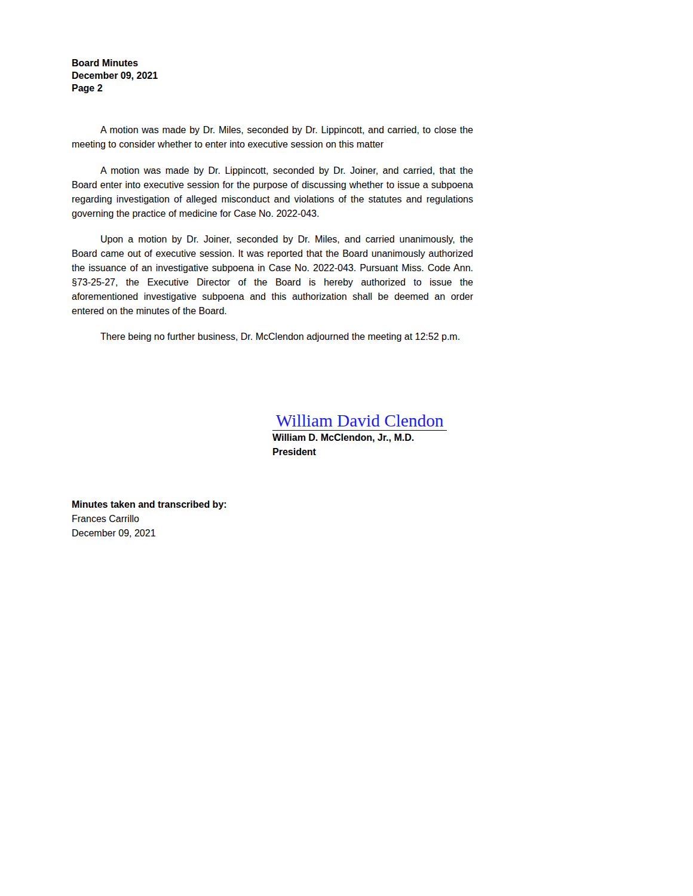Board Minutes
December 09, 2021
Page 2
A motion was made by Dr. Miles, seconded by Dr. Lippincott, and carried, to close the meeting to consider whether to enter into executive session on this matter
A motion was made by Dr. Lippincott, seconded by Dr. Joiner, and carried, that the Board enter into executive session for the purpose of discussing whether to issue a subpoena regarding investigation of alleged misconduct and violations of the statutes and regulations governing the practice of medicine for Case No. 2022-043.
Upon a motion by Dr. Joiner, seconded by Dr. Miles, and carried unanimously, the Board came out of executive session. It was reported that the Board unanimously authorized the issuance of an investigative subpoena in Case No. 2022-043. Pursuant Miss. Code Ann. §73-25-27, the Executive Director of the Board is hereby authorized to issue the aforementioned investigative subpoena and this authorization shall be deemed an order entered on the minutes of the Board.
There being no further business, Dr. McClendon adjourned the meeting at 12:52 p.m.
William David Clendon
William D. McClendon, Jr., M.D.
President
Minutes taken and transcribed by:
Frances Carrillo
December 09, 2021